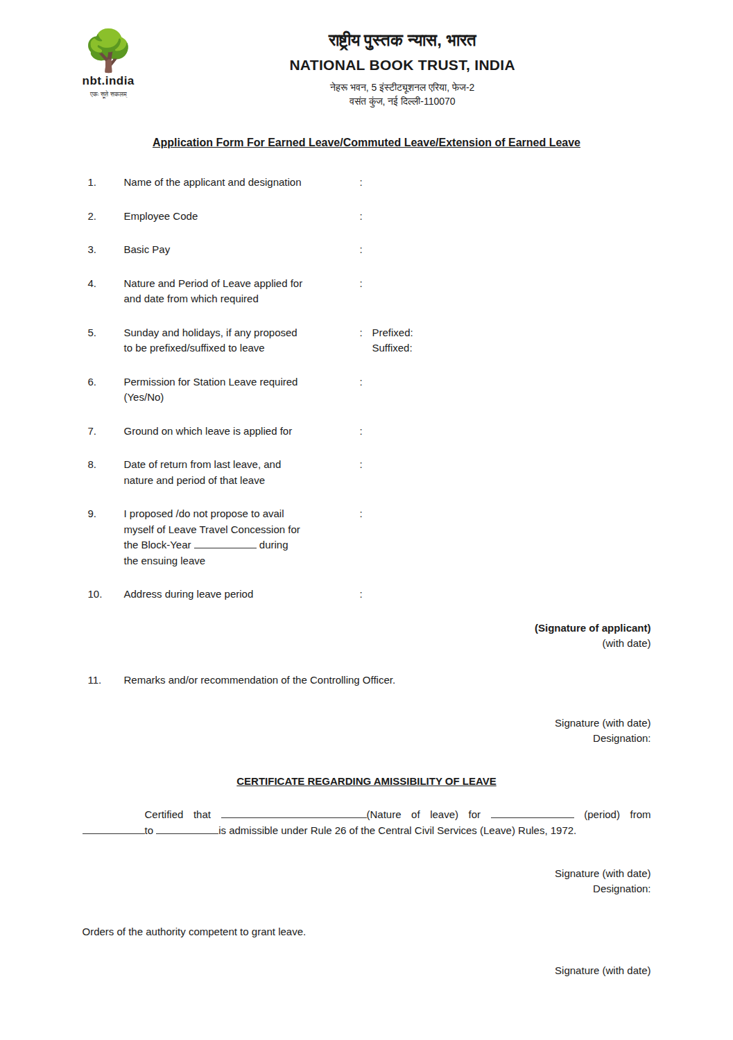🌳
nbt.india
एकः सूते सकलम्
राष्ट्रीय पुस्तक न्यास, भारत
NATIONAL BOOK TRUST, INDIA
नेहरू भवन, 5 इंस्टीट्यूशनल एरिया, फेज-2
वसंत कुंज, नई दिल्ली-110070
Application Form For Earned Leave/Commuted Leave/Extension of Earned Leave
Name of the applicant and designation :
Employee Code :
Basic Pay :
Nature and Period of Leave applied for
and date from which required :
Sunday and holidays, if any proposed
to be prefixed/suffixed to leave : Prefixed: Suffixed:
Permission for Station Leave required
(Yes/No) :
Ground on which leave is applied for :
Date of return from last leave, and
nature and period of that leave :
I proposed /do not propose to avail
myself of Leave Travel Concession for
the Block-Year during
the ensuing leave :
Address during leave period :
(Signature of applicant)
(with date)
Remarks and/or recommendation of the Controlling Officer.
Signature (with date)
Designation:
CERTIFICATE REGARDING AMISSIBILITY OF LEAVE
Certified that (Nature of leave) for (period) from to is admissible under Rule 26 of the Central Civil Services (Leave) Rules, 1972.
Signature (with date)
Designation:
Orders of the authority competent to grant leave.
Signature (with date)